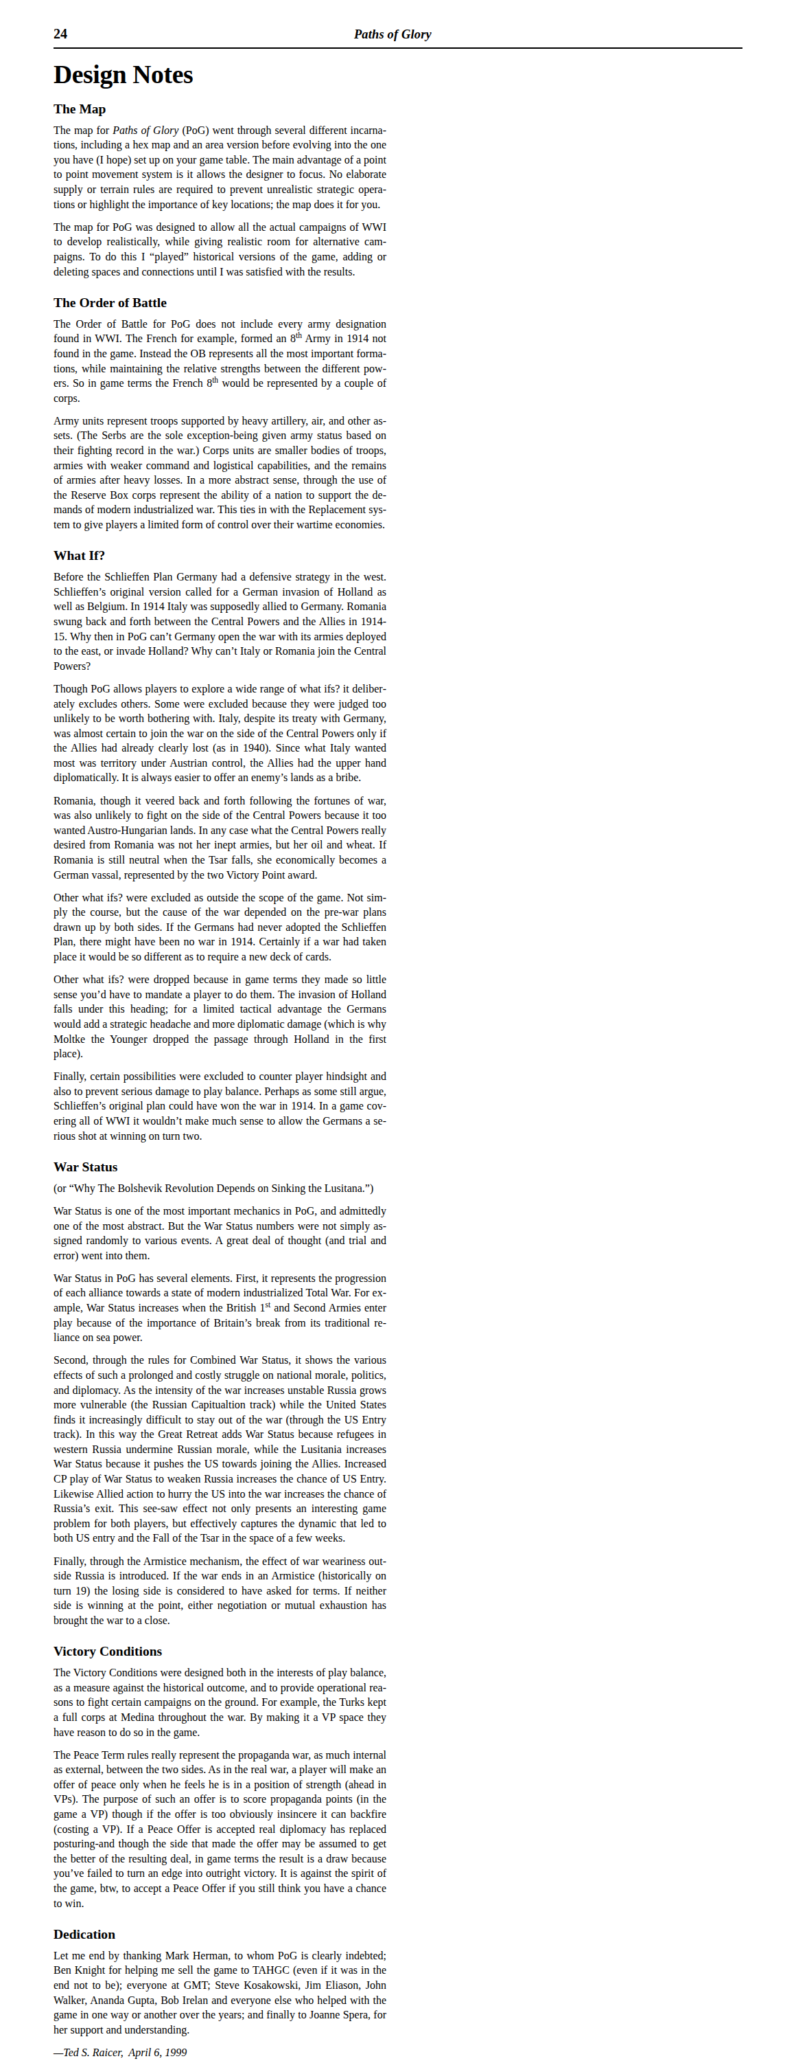24 Paths of Glory
Design Notes
The Map
The map for Paths of Glory (PoG) went through several different incarnations, including a hex map and an area version before evolving into the one you have (I hope) set up on your game table. The main advantage of a point to point movement system is it allows the designer to focus. No elaborate supply or terrain rules are required to prevent unrealistic strategic operations or highlight the importance of key locations; the map does it for you.
The map for PoG was designed to allow all the actual campaigns of WWI to develop realistically, while giving realistic room for alternative campaigns. To do this I “played” historical versions of the game, adding or deleting spaces and connections until I was satisfied with the results.
The Order of Battle
The Order of Battle for PoG does not include every army designation found in WWI. The French for example, formed an 8th Army in 1914 not found in the game. Instead the OB represents all the most important formations, while maintaining the relative strengths between the different powers. So in game terms the French 8th would be represented by a couple of corps.
Army units represent troops supported by heavy artillery, air, and other assets. (The Serbs are the sole exception-being given army status based on their fighting record in the war.) Corps units are smaller bodies of troops, armies with weaker command and logistical capabilities, and the remains of armies after heavy losses. In a more abstract sense, through the use of the Reserve Box corps represent the ability of a nation to support the demands of modern industrialized war. This ties in with the Replacement system to give players a limited form of control over their wartime economies.
What If?
Before the Schlieffen Plan Germany had a defensive strategy in the west. Schlieffen’s original version called for a German invasion of Holland as well as Belgium. In 1914 Italy was supposedly allied to Germany. Romania swung back and forth between the Central Powers and the Allies in 1914-15. Why then in PoG can’t Germany open the war with its armies deployed to the east, or invade Holland? Why can’t Italy or Romania join the Central Powers?
Though PoG allows players to explore a wide range of what ifs? it deliberately excludes others. Some were excluded because they were judged too unlikely to be worth bothering with. Italy, despite its treaty with Germany, was almost certain to join the war on the side of the Central Powers only if the Allies had already clearly lost (as in 1940). Since what Italy wanted most was territory under Austrian control, the Allies had the upper hand diplomatically. It is always easier to offer an enemy’s lands as a bribe.
Romania, though it veered back and forth following the fortunes of war, was also unlikely to fight on the side of the Central Powers because it too wanted Austro-Hungarian lands. In any case what the Central Powers really desired from Romania was not her inept armies, but her oil and wheat. If Romania is still neutral when the Tsar falls, she economically becomes a German vassal, represented by the two Victory Point award.
Other what ifs? were excluded as outside the scope of the game. Not simply the course, but the cause of the war depended on the pre-war plans drawn up by both sides. If the Germans had never adopted the Schlieffen Plan, there might have been no war in 1914. Certainly if a war had taken place it would be so different as to require a new deck of cards.
Other what ifs? were dropped because in game terms they made so little sense you’d have to mandate a player to do them. The invasion of Holland falls under this heading; for a limited tactical advantage the Germans would add a strategic headache and more diplomatic damage (which is why Moltke the Younger dropped the passage through Holland in the first place).
Finally, certain possibilities were excluded to counter player hindsight and also to prevent serious damage to play balance. Perhaps as some still argue, Schlieffen’s original plan could have won the war in 1914. In a game covering all of WWI it wouldn’t make much sense to allow the Germans a serious shot at winning on turn two.
War Status
(or “Why The Bolshevik Revolution Depends on Sinking the Lusitana.”)
War Status is one of the most important mechanics in PoG, and admittedly one of the most abstract. But the War Status numbers were not simply assigned randomly to various events. A great deal of thought (and trial and error) went into them.
War Status in PoG has several elements. First, it represents the progression of each alliance towards a state of modern industrialized Total War. For example, War Status increases when the British 1st and Second Armies enter play because of the importance of Britain’s break from its traditional reliance on sea power.
Second, through the rules for Combined War Status, it shows the various effects of such a prolonged and costly struggle on national morale, politics, and diplomacy. As the intensity of the war increases unstable Russia grows more vulnerable (the Russian Capitualtion track) while the United States finds it increasingly difficult to stay out of the war (through the US Entry track). In this way the Great Retreat adds War Status because refugees in western Russia undermine Russian morale, while the Lusitania increases War Status because it pushes the US towards joining the Allies. Increased CP play of War Status to weaken Russia increases the chance of US Entry. Likewise Allied action to hurry the US into the war increases the chance of Russia’s exit. This see-saw effect not only presents an interesting game problem for both players, but effectively captures the dynamic that led to both US entry and the Fall of the Tsar in the space of a few weeks.
Finally, through the Armistice mechanism, the effect of war weariness outside Russia is introduced. If the war ends in an Armistice (historically on turn 19) the losing side is considered to have asked for terms. If neither side is winning at the point, either negotiation or mutual exhaustion has brought the war to a close.
Victory Conditions
The Victory Conditions were designed both in the interests of play balance, as a measure against the historical outcome, and to provide operational reasons to fight certain campaigns on the ground. For example, the Turks kept a full corps at Medina throughout the war. By making it a VP space they have reason to do so in the game.
The Peace Term rules really represent the propaganda war, as much internal as external, between the two sides. As in the real war, a player will make an offer of peace only when he feels he is in a position of strength (ahead in VPs). The purpose of such an offer is to score propaganda points (in the game a VP) though if the offer is too obviously insincere it can backfire (costing a VP). If a Peace Offer is accepted real diplomacy has replaced posturing-and though the side that made the offer may be assumed to get the better of the resulting deal, in game terms the result is a draw because you’ve failed to turn an edge into outright victory. It is against the spirit of the game, btw, to accept a Peace Offer if you still think you have a chance to win.
Dedication
Let me end by thanking Mark Herman, to whom PoG is clearly indebted; Ben Knight for helping me sell the game to TAHGC (even if it was in the end not to be); everyone at GMT; Steve Kosakowski, Jim Eliason, John Walker, Ananda Gupta, Bob Irelan and everyone else who helped with the game in one way or another over the years; and finally to Joanne Spera, for her support and understanding.
—Ted S. Raicer, April 6, 1999
© 2010 GMT Games, LLC